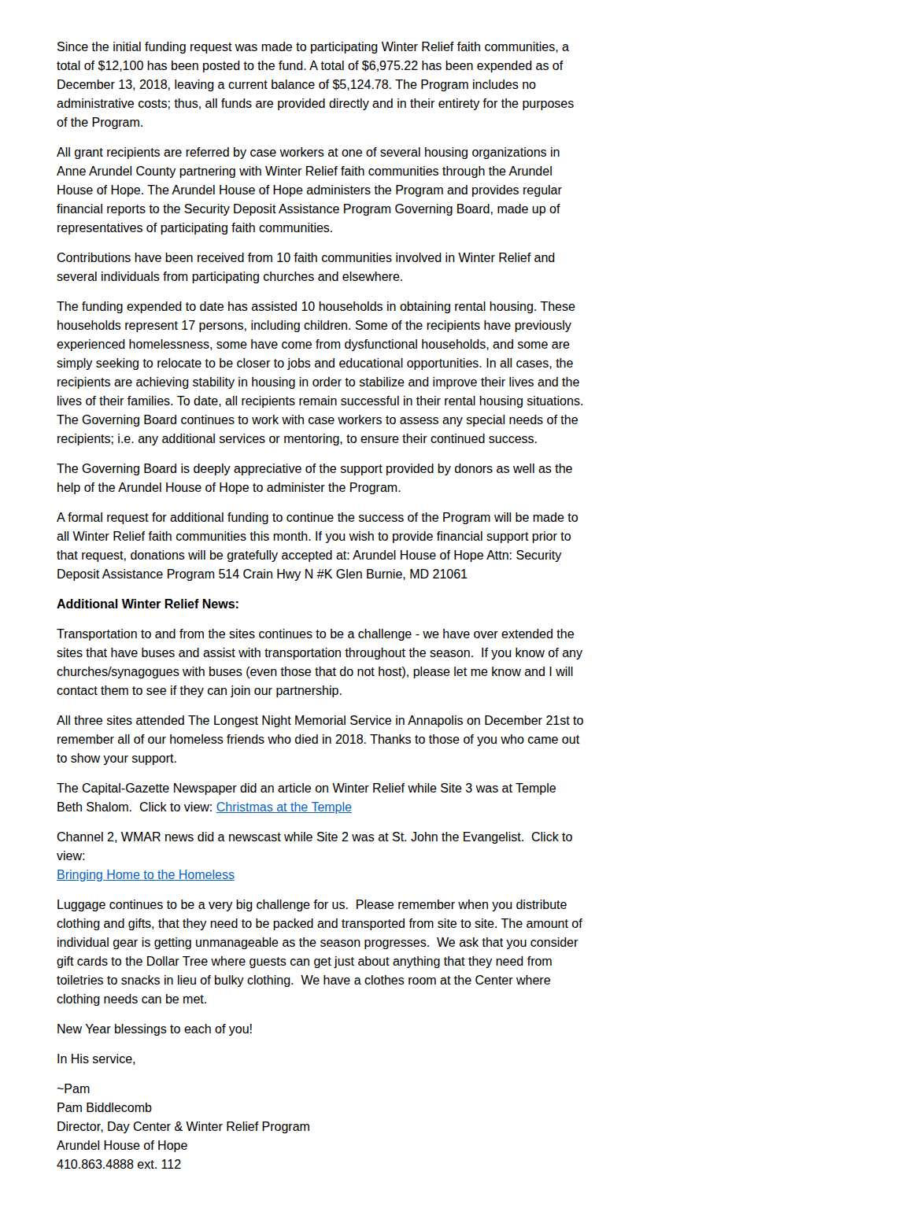Since the initial funding request was made to participating Winter Relief faith communities, a total of $12,100 has been posted to the fund. A total of $6,975.22 has been expended as of December 13, 2018, leaving a current balance of $5,124.78. The Program includes no administrative costs; thus, all funds are provided directly and in their entirety for the purposes of the Program.
All grant recipients are referred by case workers at one of several housing organizations in Anne Arundel County partnering with Winter Relief faith communities through the Arundel House of Hope. The Arundel House of Hope administers the Program and provides regular financial reports to the Security Deposit Assistance Program Governing Board, made up of representatives of participating faith communities.
Contributions have been received from 10 faith communities involved in Winter Relief and several individuals from participating churches and elsewhere.
The funding expended to date has assisted 10 households in obtaining rental housing. These households represent 17 persons, including children. Some of the recipients have previously experienced homelessness, some have come from dysfunctional households, and some are simply seeking to relocate to be closer to jobs and educational opportunities. In all cases, the recipients are achieving stability in housing in order to stabilize and improve their lives and the lives of their families. To date, all recipients remain successful in their rental housing situations. The Governing Board continues to work with case workers to assess any special needs of the recipients; i.e. any additional services or mentoring, to ensure their continued success.
The Governing Board is deeply appreciative of the support provided by donors as well as the help of the Arundel House of Hope to administer the Program.
A formal request for additional funding to continue the success of the Program will be made to all Winter Relief faith communities this month. If you wish to provide financial support prior to that request, donations will be gratefully accepted at: Arundel House of Hope Attn: Security Deposit Assistance Program 514 Crain Hwy N #K Glen Burnie, MD 21061
Additional Winter Relief News:
Transportation to and from the sites continues to be a challenge - we have over extended the sites that have buses and assist with transportation throughout the season. If you know of any churches/synagogues with buses (even those that do not host), please let me know and I will contact them to see if they can join our partnership.
All three sites attended The Longest Night Memorial Service in Annapolis on December 21st to remember all of our homeless friends who died in 2018. Thanks to those of you who came out to show your support.
The Capital-Gazette Newspaper did an article on Winter Relief while Site 3 was at Temple Beth Shalom. Click to view: Christmas at the Temple
Channel 2, WMAR news did a newscast while Site 2 was at St. John the Evangelist. Click to view:
Bringing Home to the Homeless
Luggage continues to be a very big challenge for us. Please remember when you distribute clothing and gifts, that they need to be packed and transported from site to site. The amount of individual gear is getting unmanageable as the season progresses. We ask that you consider gift cards to the Dollar Tree where guests can get just about anything that they need from toiletries to snacks in lieu of bulky clothing. We have a clothes room at the Center where clothing needs can be met.
New Year blessings to each of you!
In His service,
~Pam
Pam Biddlecomb
Director, Day Center & Winter Relief Program
Arundel House of Hope
410.863.4888 ext. 112